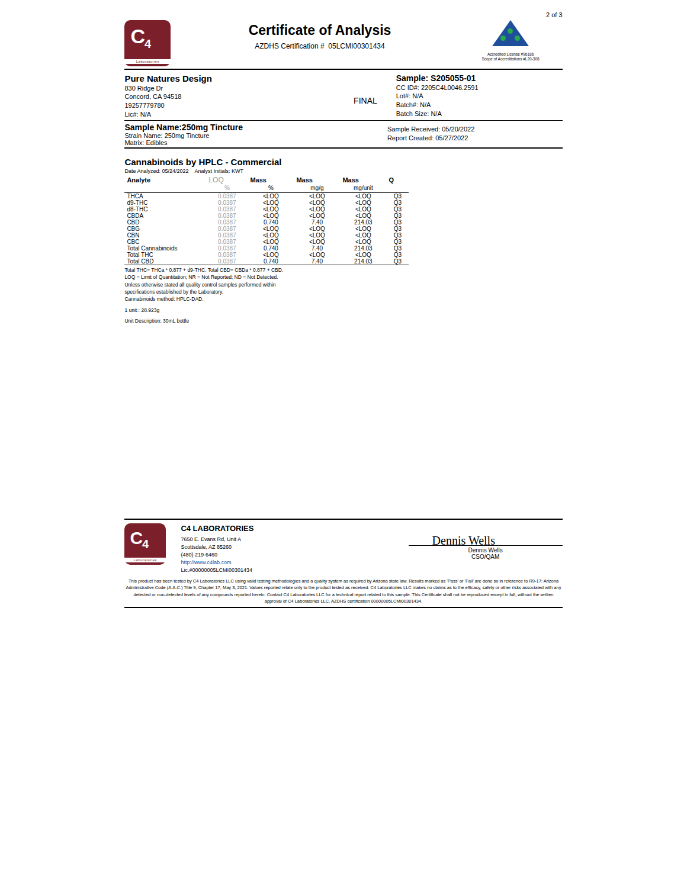2 of 3
C4
Laboratories
Certificate of Analysis
AZDHS Certification # 05LCMI00301434
PJLA
Accredited License #96186
Scope of Accreditations #L20-308
Pure Natures Design
830 Ridge Dr
Concord, CA 94518
19257779780
Lic#: N/A
FINAL
Sample: S205055-01
CC ID#: 2205C4L0046.2591
Lot#: N/A
Batch#: N/A
Batch Size: N/A
Sample Name:250mg Tincture
Strain Name: 250mg Tincture
Matrix: Edibles
Sample Received: 05/20/2022
Report Created: 05/27/2022
Cannabinoids by HPLC - Commercial
Date Analyzed: 05/24/2022 Analyst Initials: KWT
| Analyte | LOQ | Mass | Mass | Mass | Q |
| --- | --- | --- | --- | --- | --- |
| | % | % | mg/g | mg/unit | |
| THCA | 0.0387 | <LOQ | <LOQ | <LOQ | Q3 |
| d9-THC | 0.0387 | <LOQ | <LOQ | <LOQ | Q3 |
| d8-THC | 0.0387 | <LOQ | <LOQ | <LOQ | Q3 |
| CBDA | 0.0387 | <LOQ | <LOQ | <LOQ | Q3 |
| CBD | 0.0387 | 0.740 | 7.40 | 214.03 | Q3 |
| CBG | 0.0387 | <LOQ | <LOQ | <LOQ | Q3 |
| CBN | 0.0387 | <LOQ | <LOQ | <LOQ | Q3 |
| CBC | 0.0387 | <LOQ | <LOQ | <LOQ | Q3 |
| Total Cannabinoids | 0.0387 | 0.740 | 7.40 | 214.03 | Q3 |
| Total THC | 0.0387 | <LOQ | <LOQ | <LOQ | Q3 |
| Total CBD | 0.0387 | 0.740 | 7.40 | 214.03 | Q3 |
Total THC= THCa * 0.877 + d9-THC. Total CBD= CBDa * 0.877 + CBD.
LOQ = Limit of Quantitation; NR = Not Reported; ND = Not Detected.
Unless otherwise stated all quality control samples performed within
specifications established by the Laboratory.
Cannabinoids method: HPLC-DAD.
1 unit= 28.923g
Unit Description: 30mL bottle
C4
Laboratories
C4 LABORATORIES
7650 E. Evans Rd, Unit A
Scottsdale, AZ 85260
(480) 219-6460
http://www.c4lab.com
Lic.#00000005LCMI00301434
Dennis Wells
Dennis Wells
CSO/QAM
This product has been tested by C4 Laboratories LLC using valid testing methodologies and a quality system as required by Arizona state law. Results marked as 'Pass' or 'Fail' are done so in reference to R9-17: Arizona Administrative Code (A.A.C.) Title 9, Chapter 17, May 3, 2021. Values reported relate only to the product tested as received. C4 Laboratories LLC makes no claims as to the efficacy, safety or other risks associated with any detected or non-detected levels of any compounds reported herein. Contact C4 Laboratories LLC for a technical report related to this sample. This Certificate shall not be reproduced except in full, without the written approval of C4 Laboratories LLC. AZDHS certification 00000005LCMI00301434.